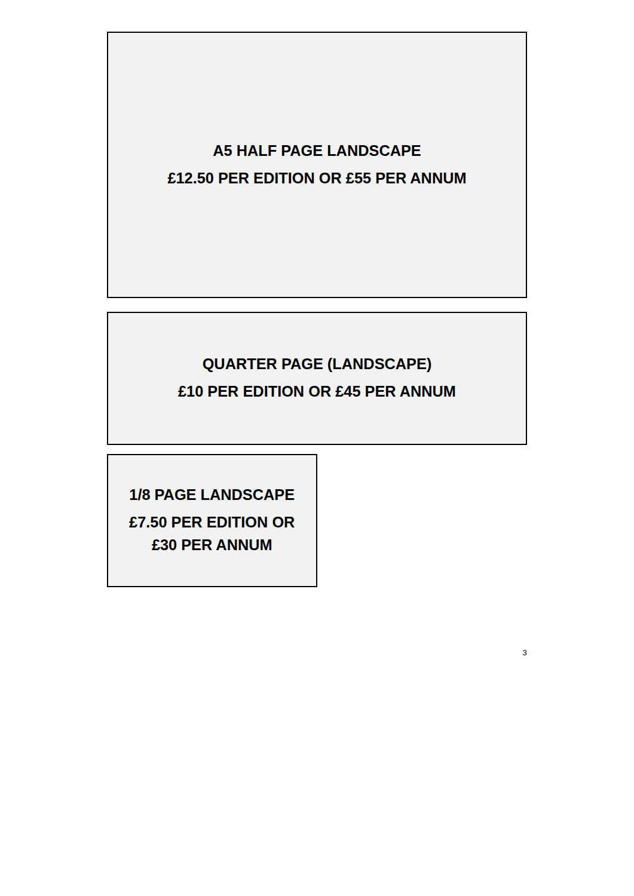A5 HALF PAGE LANDSCAPE
£12.50 PER EDITION OR £55 PER ANNUM
QUARTER PAGE (LANDSCAPE)
£10 PER EDITION OR £45 PER ANNUM
1/8 PAGE LANDSCAPE
£7.50 PER EDITION OR £30 PER ANNUM
3